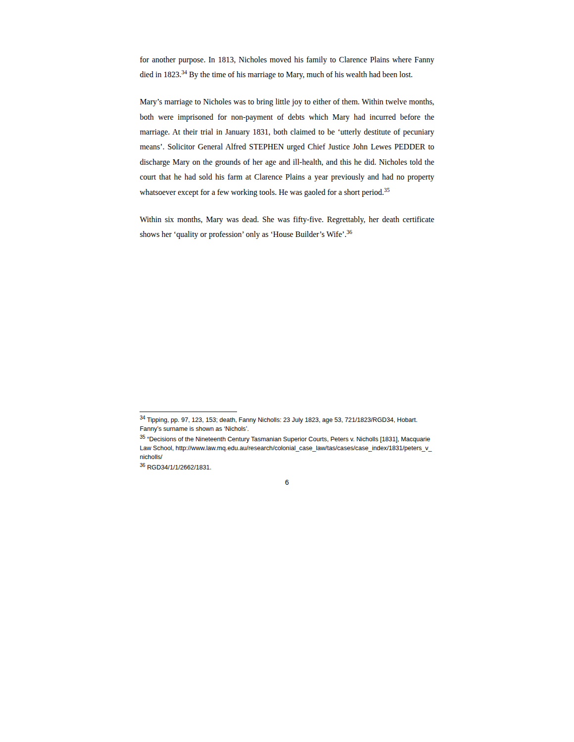for another purpose. In 1813, Nicholes moved his family to Clarence Plains where Fanny died in 1823.34 By the time of his marriage to Mary, much of his wealth had been lost.
Mary’s marriage to Nicholes was to bring little joy to either of them. Within twelve months, both were imprisoned for non-payment of debts which Mary had incurred before the marriage. At their trial in January 1831, both claimed to be ‘utterly destitute of pecuniary means’. Solicitor General Alfred STEPHEN urged Chief Justice John Lewes PEDDER to discharge Mary on the grounds of her age and ill-health, and this he did. Nicholes told the court that he had sold his farm at Clarence Plains a year previously and had no property whatsoever except for a few working tools. He was gaoled for a short period.35
Within six months, Mary was dead. She was fifty-five. Regrettably, her death certificate shows her ‘quality or profession’ only as ‘House Builder’s Wife’.36
34 Tipping, pp. 97, 123, 153; death, Fanny Nicholls: 23 July 1823, age 53, 721/1823/RGD34, Hobart. Fanny’s surname is shown as ‘Nichols’.
35 “Decisions of the Nineteenth Century Tasmanian Superior Courts, Peters v. Nicholls [1831], Macquarie Law School, http://www.law.mq.edu.au/research/colonial_case_law/tas/cases/case_index/1831/peters_v_nicholls/
36 RGD34/1/1/2662/1831.
6